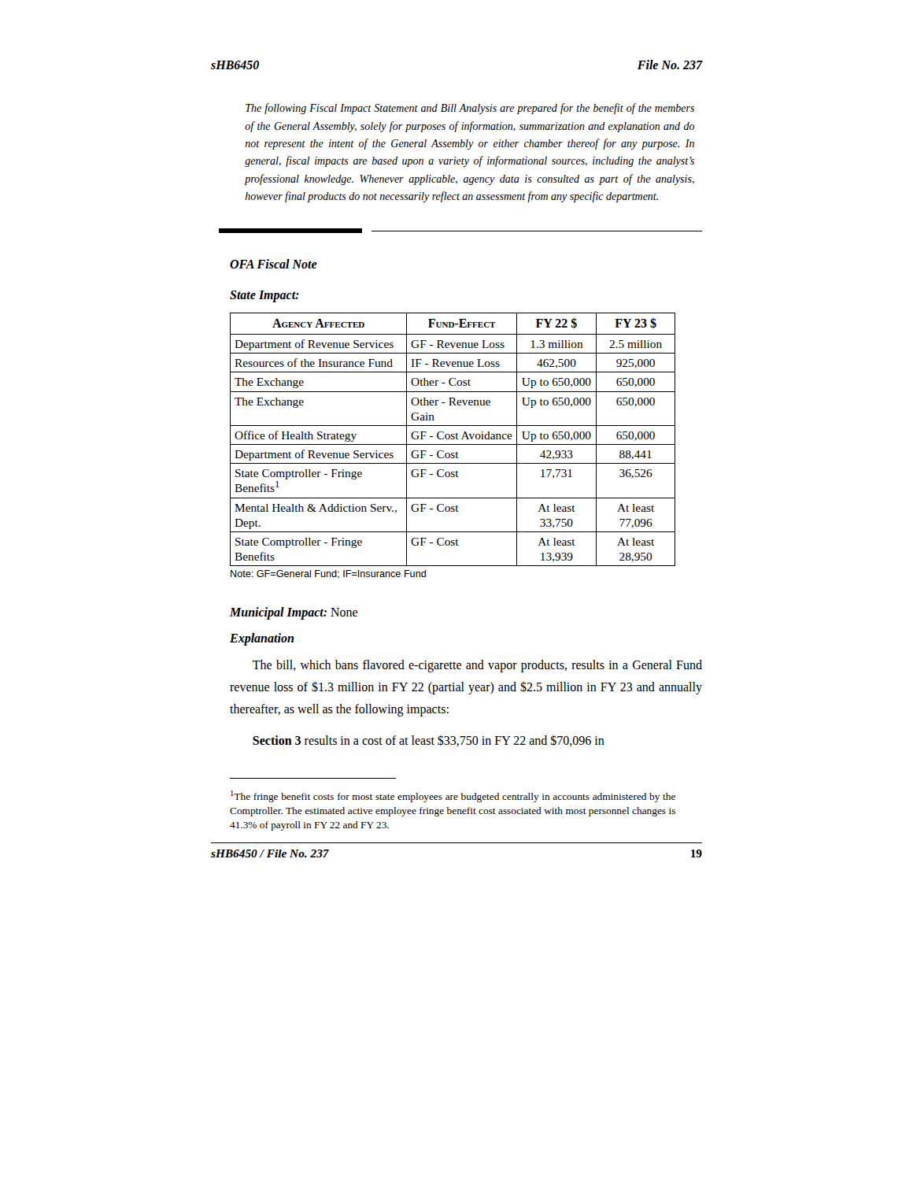sHB6450
File No. 237
The following Fiscal Impact Statement and Bill Analysis are prepared for the benefit of the members of the General Assembly, solely for purposes of information, summarization and explanation and do not represent the intent of the General Assembly or either chamber thereof for any purpose. In general, fiscal impacts are based upon a variety of informational sources, including the analyst’s professional knowledge. Whenever applicable, agency data is consulted as part of the analysis, however final products do not necessarily reflect an assessment from any specific department.
OFA Fiscal Note
State Impact:
| Agency Affected | Fund-Effect | FY 22 $ | FY 23 $ |
| --- | --- | --- | --- |
| Department of Revenue Services | GF - Revenue Loss | 1.3 million | 2.5 million |
| Resources of the Insurance Fund | IF - Revenue Loss | 462,500 | 925,000 |
| The Exchange | Other - Cost | Up to 650,000 | 650,000 |
| The Exchange | Other - Revenue Gain | Up to 650,000 | 650,000 |
| Office of Health Strategy | GF - Cost Avoidance | Up to 650,000 | 650,000 |
| Department of Revenue Services | GF - Cost | 42,933 | 88,441 |
| State Comptroller - Fringe Benefits 1 | GF - Cost | 17,731 | 36,526 |
| Mental Health & Addiction Serv., Dept. | GF - Cost | At least 33,750 | At least 77,096 |
| State Comptroller - Fringe Benefits | GF - Cost | At least 13,939 | At least 28,950 |
Note: GF=General Fund; IF=Insurance Fund
Municipal Impact: None
Explanation
The bill, which bans flavored e-cigarette and vapor products, results in a General Fund revenue loss of $1.3 million in FY 22 (partial year) and $2.5 million in FY 23 and annually thereafter, as well as the following impacts:
Section 3 results in a cost of at least $33,750 in FY 22 and $70,096 in
1The fringe benefit costs for most state employees are budgeted centrally in accounts administered by the Comptroller. The estimated active employee fringe benefit cost associated with most personnel changes is 41.3% of payroll in FY 22 and FY 23.
sHB6450 / File No. 237
19